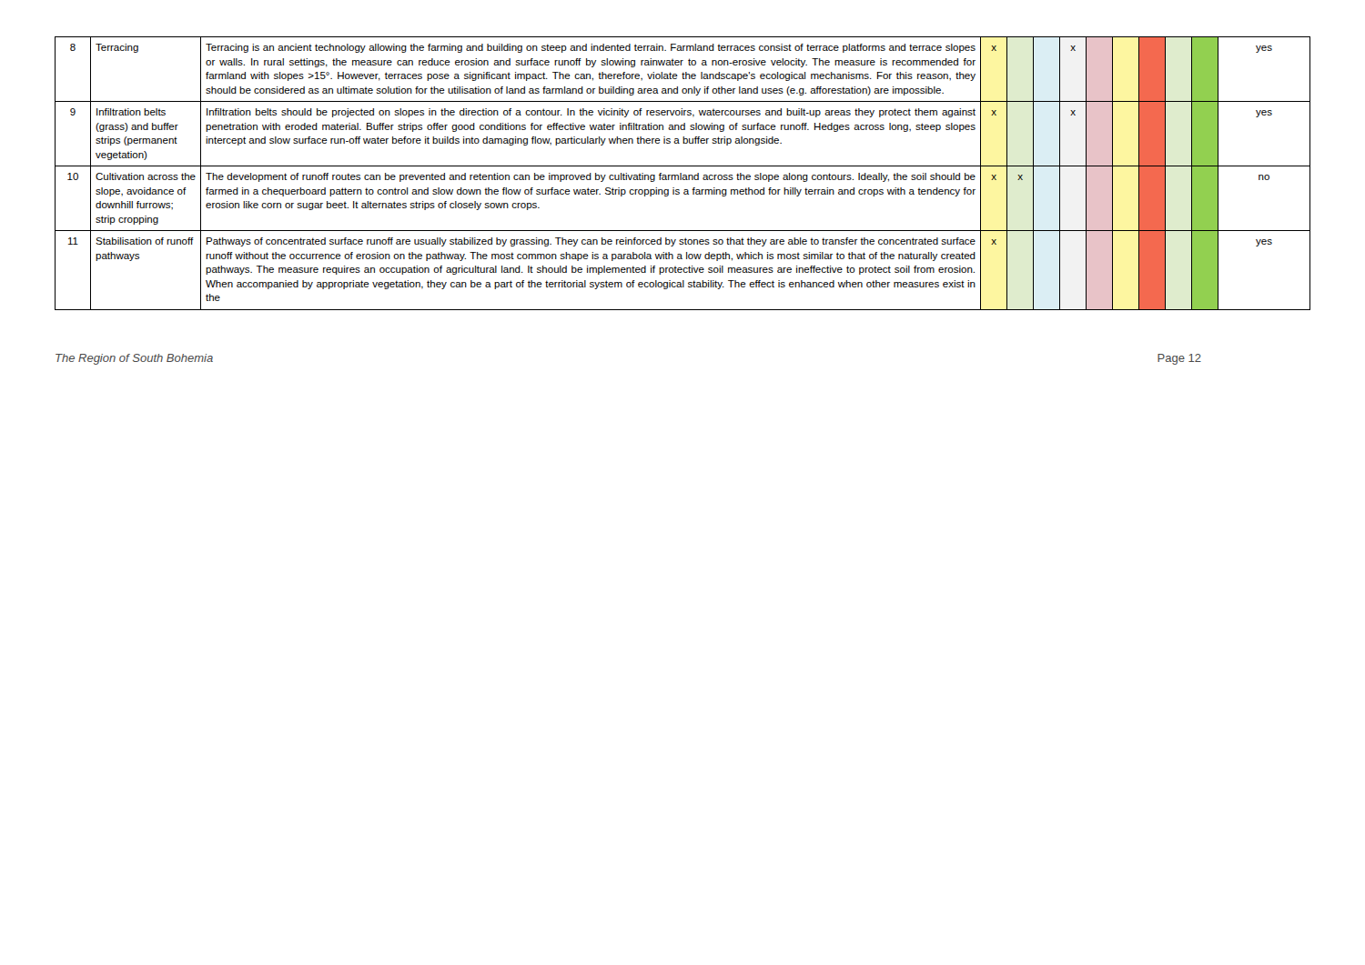| 8 | Terracing | Terracing is an ancient technology allowing the farming and building on steep and indented terrain. Farmland terraces consist of terrace platforms and terrace slopes or walls. In rural settings, the measure can reduce erosion and surface runoff by slowing rainwater to a non-erosive velocity. The measure is recommended for farmland with slopes >15°. However, terraces pose a significant impact. The can, therefore, violate the landscape's ecological mechanisms. For this reason, they should be considered as an ultimate solution for the utilisation of land as farmland or building area and only if other land uses (e.g. afforestation) are impossible. | x | | | x | | | | | | yes |
| 9 | Infiltration belts (grass) and buffer strips (permanent vegetation) | Infiltration belts should be projected on slopes in the direction of a contour. In the vicinity of reservoirs, watercourses and built-up areas they protect them against penetration with eroded material. Buffer strips offer good conditions for effective water infiltration and slowing of surface runoff. Hedges across long, steep slopes intercept and slow surface run-off water before it builds into damaging flow, particularly when there is a buffer strip alongside. | x | | | x | | | | | | yes |
| 10 | Cultivation across the slope, avoidance of downhill furrows; strip cropping | The development of runoff routes can be prevented and retention can be improved by cultivating farmland across the slope along contours. Ideally, the soil should be farmed in a chequerboard pattern to control and slow down the flow of surface water. Strip cropping is a farming method for hilly terrain and crops with a tendency for erosion like corn or sugar beet. It alternates strips of closely sown crops. | x | x | | | | | | | | no |
| 11 | Stabilisation of runoff pathways | Pathways of concentrated surface runoff are usually stabilized by grassing. They can be reinforced by stones so that they are able to transfer the concentrated surface runoff without the occurrence of erosion on the pathway. The most common shape is a parabola with a low depth, which is most similar to that of the naturally created pathways. The measure requires an occupation of agricultural land. It should be implemented if protective soil measures are ineffective to protect soil from erosion. When accompanied by appropriate vegetation, they can be a part of the territorial system of ecological stability. The effect is enhanced when other measures exist in the | x | | | | | | | | | yes |
The Region of South Bohemia Page 12